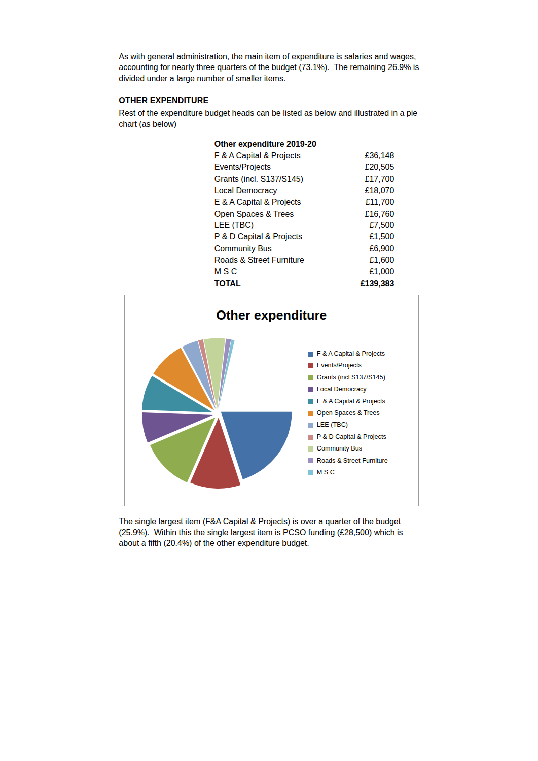As with general administration, the main item of expenditure is salaries and wages, accounting for nearly three quarters of the budget (73.1%). The remaining 26.9% is divided under a large number of smaller items.
OTHER EXPENDITURE
Rest of the expenditure budget heads can be listed as below and illustrated in a pie chart (as below)
| Other expenditure 2019-20 | |
| F & A Capital & Projects | £36,148 |
| Events/Projects | £20,505 |
| Grants (incl. S137/S145) | £17,700 |
| Local Democracy | £18,070 |
| E & A Capital & Projects | £11,700 |
| Open Spaces & Trees | £16,760 |
| LEE (TBC) | £7,500 |
| P & D Capital & Projects | £1,500 |
| Community Bus | £6,900 |
| Roads & Street Furniture | £1,600 |
| M S C | £1,000 |
| TOTAL | £139,383 |
Other expenditure
F & A Capital & Projects
Events/Projects
Grants (incl S137/S145)
Local Democracy
E & A Capital & Projects
Open Spaces & Trees
LEE (TBC)
P & D Capital & Projects
Community Bus
Roads & Street Furniture
M S C
The single largest item (F&A Capital & Projects) is over a quarter of the budget (25.9%). Within this the single largest item is PCSO funding (£28,500) which is about a fifth (20.4%) of the other expenditure budget.